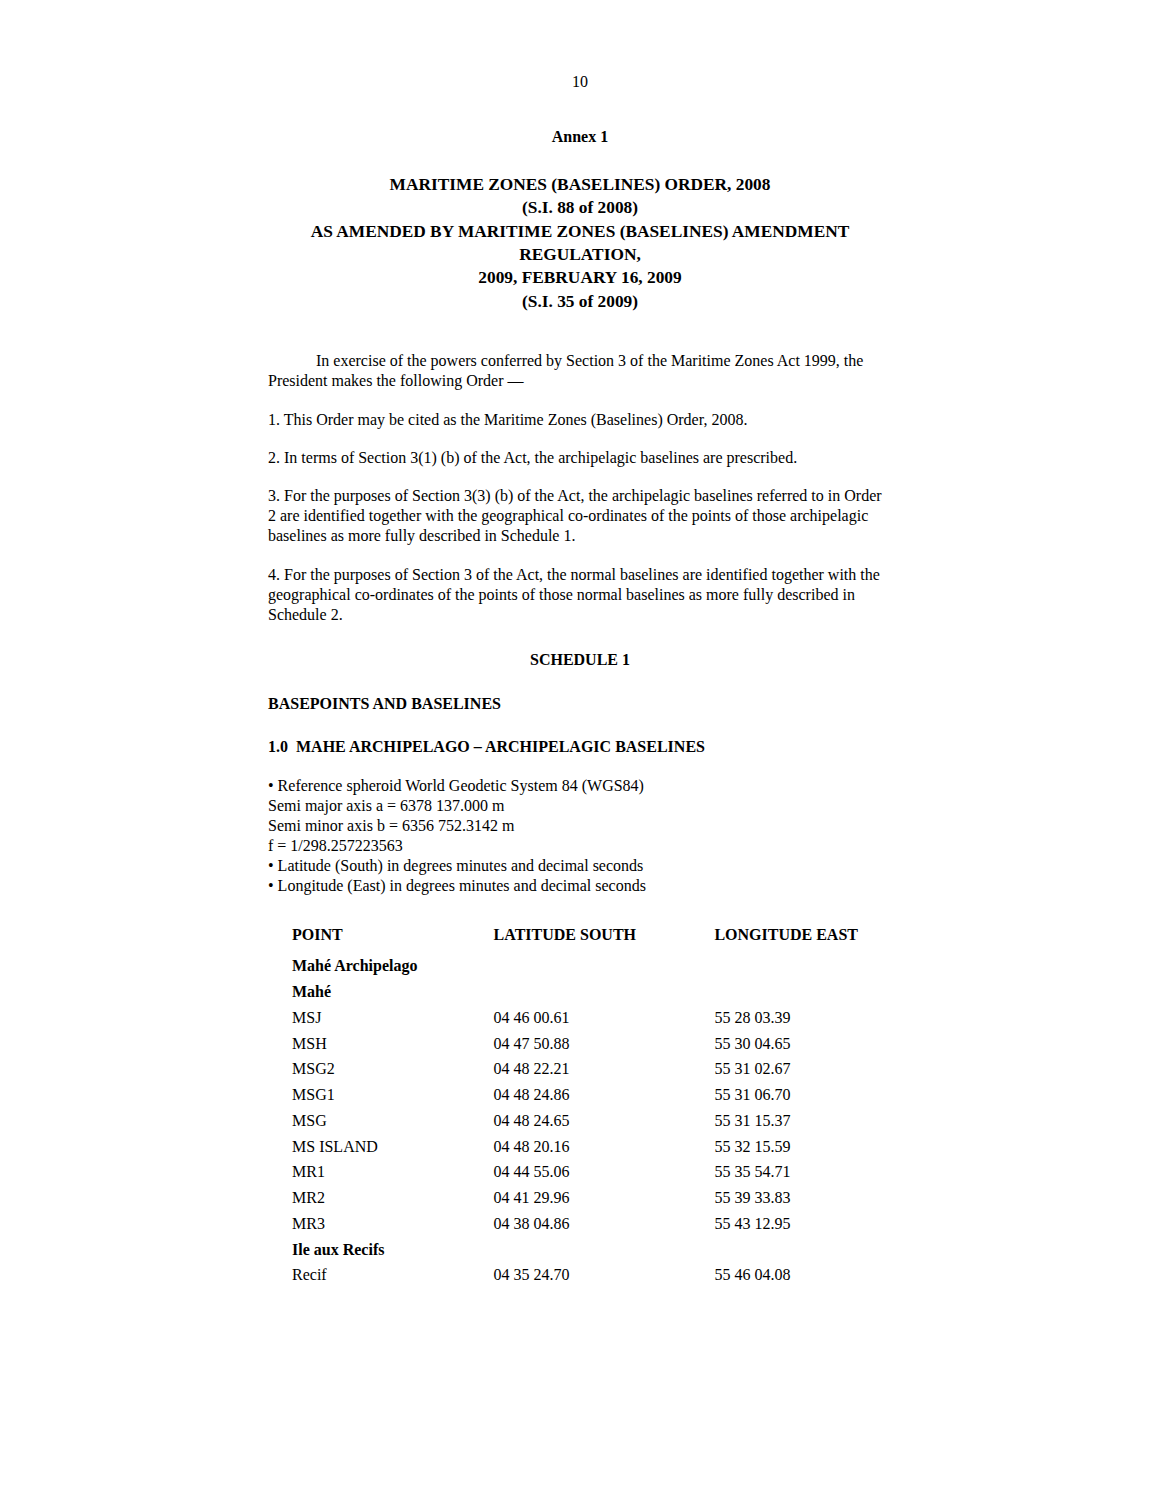10
Annex 1
MARITIME ZONES (BASELINES) ORDER, 2008
(S.I. 88 of 2008)
AS AMENDED BY MARITIME ZONES (BASELINES) AMENDMENT REGULATION,
2009, FEBRUARY 16, 2009
(S.I. 35 of 2009)
In exercise of the powers conferred by Section 3 of the Maritime Zones Act 1999, the President makes the following Order —
1. This Order may be cited as the Maritime Zones (Baselines) Order, 2008.
2. In terms of Section 3(1) (b) of the Act, the archipelagic baselines are prescribed.
3. For the purposes of Section 3(3) (b) of the Act, the archipelagic baselines referred to in Order 2 are identified together with the geographical co-ordinates of the points of those archipelagic baselines as more fully described in Schedule 1.
4. For the purposes of Section 3 of the Act, the normal baselines are identified together with the geographical co-ordinates of the points of those normal baselines as more fully described in Schedule 2.
SCHEDULE 1
BASEPOINTS AND BASELINES
1.0 MAHE ARCHIPELAGO – ARCHIPELAGIC BASELINES
• Reference spheroid World Geodetic System 84 (WGS84)
Semi major axis a = 6378 137.000 m
Semi minor axis b = 6356 752.3142 m
f = 1/298.257223563
• Latitude (South) in degrees minutes and decimal seconds
• Longitude (East) in degrees minutes and decimal seconds
| POINT | LATITUDE SOUTH | LONGITUDE EAST |
| --- | --- | --- |
| Mahé Archipelago | | |
| Mahé | | |
| MSJ | 04 46 00.61 | 55 28 03.39 |
| MSH | 04 47 50.88 | 55 30 04.65 |
| MSG2 | 04 48 22.21 | 55 31 02.67 |
| MSG1 | 04 48 24.86 | 55 31 06.70 |
| MSG | 04 48 24.65 | 55 31 15.37 |
| MS ISLAND | 04 48 20.16 | 55 32 15.59 |
| MR1 | 04 44 55.06 | 55 35 54.71 |
| MR2 | 04 41 29.96 | 55 39 33.83 |
| MR3 | 04 38 04.86 | 55 43 12.95 |
| Ile aux Recifs | | |
| Recif | 04 35 24.70 | 55 46 04.08 |